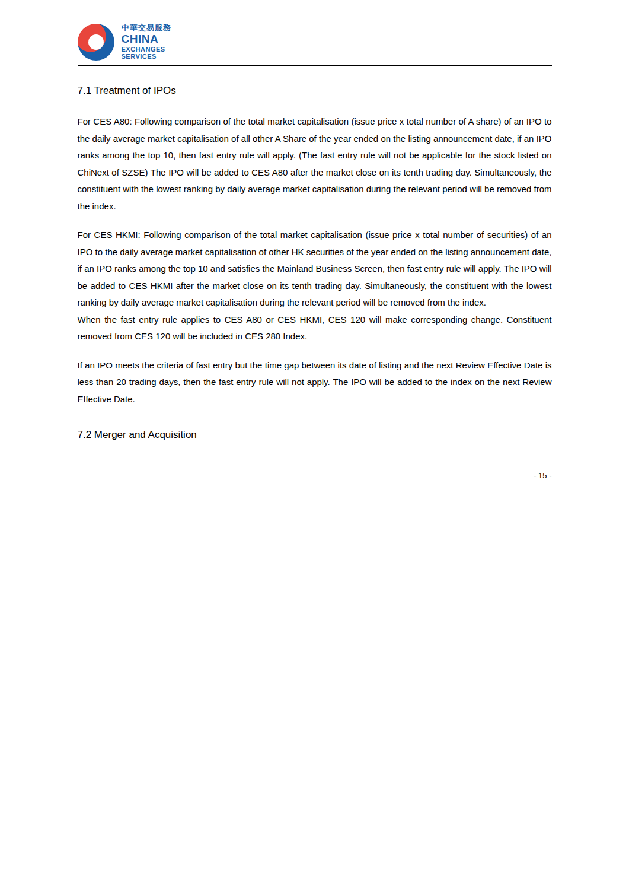中華交易服務
CHINA
EXCHANGES
SERVICES
7.1 Treatment of IPOs
For CES A80: Following comparison of the total market capitalisation (issue price x total number of A share) of an IPO to the daily average market capitalisation of all other A Share of the year ended on the listing announcement date, if an IPO ranks among the top 10, then fast entry rule will apply. (The fast entry rule will not be applicable for the stock listed on ChiNext of SZSE) The IPO will be added to CES A80 after the market close on its tenth trading day. Simultaneously, the constituent with the lowest ranking by daily average market capitalisation during the relevant period will be removed from the index.
For CES HKMI: Following comparison of the total market capitalisation (issue price x total number of securities) of an IPO to the daily average market capitalisation of other HK securities of the year ended on the listing announcement date, if an IPO ranks among the top 10 and satisfies the Mainland Business Screen, then fast entry rule will apply. The IPO will be added to CES HKMI after the market close on its tenth trading day. Simultaneously, the constituent with the lowest ranking by daily average market capitalisation during the relevant period will be removed from the index.
When the fast entry rule applies to CES A80 or CES HKMI, CES 120 will make corresponding change. Constituent removed from CES 120 will be included in CES 280 Index.
If an IPO meets the criteria of fast entry but the time gap between its date of listing and the next Review Effective Date is less than 20 trading days, then the fast entry rule will not apply. The IPO will be added to the index on the next Review Effective Date.
7.2 Merger and Acquisition
- 15 -